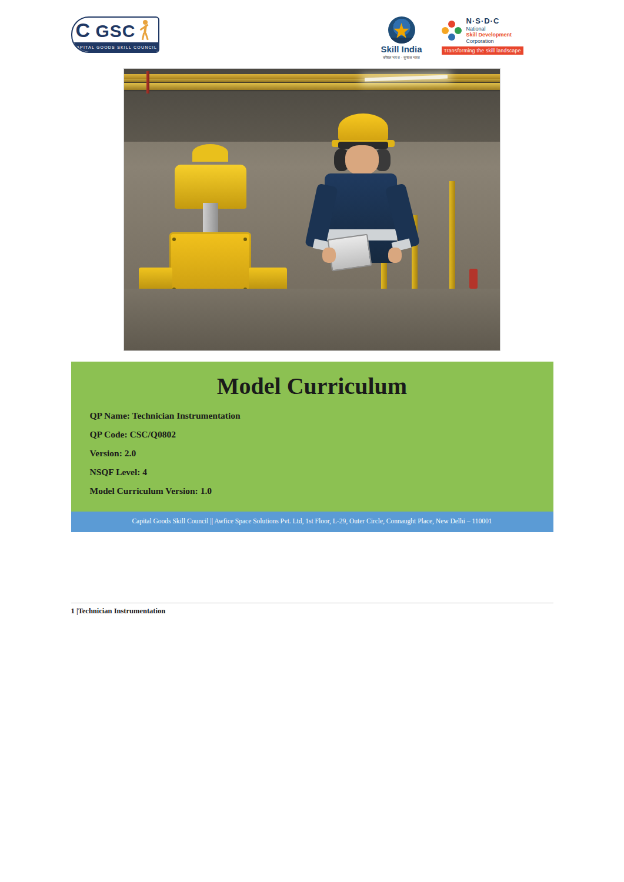C GSC Capital Goods Skill Council
Skill India
कौशल भारत - कुशल भारत
N·S·D·C
National
Skill Development
Corporation
Transforming the skill landscape
Model Curriculum
QP Name: Technician Instrumentation
QP Code: CSC/Q0802
Version: 2.0
NSQF Level: 4
Model Curriculum Version: 1.0
Capital Goods Skill Council || Awfice Space Solutions Pvt. Ltd, 1st Floor, L-29, Outer Circle, Connaught Place, New Delhi – 110001
1 |Technician Instrumentation